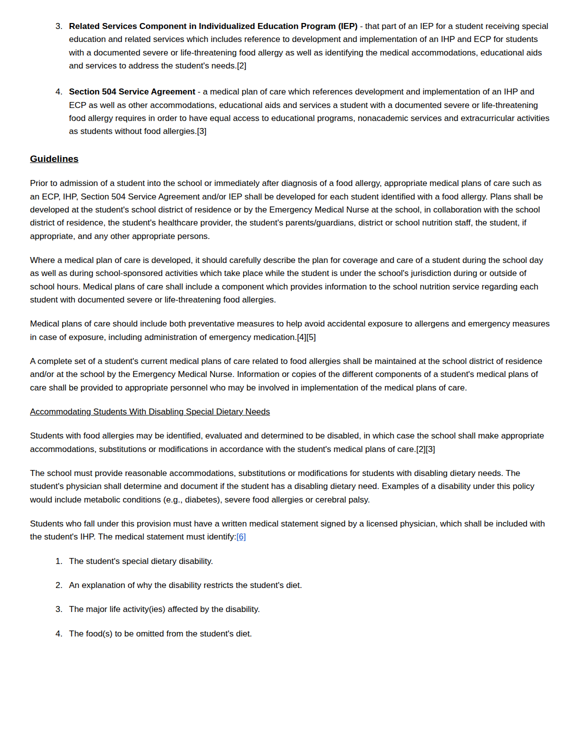Related Services Component in Individualized Education Program (IEP) - that part of an IEP for a student receiving special education and related services which includes reference to development and implementation of an IHP and ECP for students with a documented severe or life-threatening food allergy as well as identifying the medical accommodations, educational aids and services to address the student's needs.[2]
Section 504 Service Agreement - a medical plan of care which references development and implementation of an IHP and ECP as well as other accommodations, educational aids and services a student with a documented severe or life-threatening food allergy requires in order to have equal access to educational programs, nonacademic services and extracurricular activities as students without food allergies.[3]
Guidelines
Prior to admission of a student into the school or immediately after diagnosis of a food allergy, appropriate medical plans of care such as an ECP, IHP, Section 504 Service Agreement and/or IEP shall be developed for each student identified with a food allergy. Plans shall be developed at the student's school district of residence or by the Emergency Medical Nurse at the school, in collaboration with the school district of residence, the student's healthcare provider, the student's parents/guardians, district or school nutrition staff, the student, if appropriate, and any other appropriate persons.
Where a medical plan of care is developed, it should carefully describe the plan for coverage and care of a student during the school day as well as during school-sponsored activities which take place while the student is under the school's jurisdiction during or outside of school hours. Medical plans of care shall include a component which provides information to the school nutrition service regarding each student with documented severe or life-threatening food allergies.
Medical plans of care should include both preventative measures to help avoid accidental exposure to allergens and emergency measures in case of exposure, including administration of emergency medication.[4][5]
A complete set of a student's current medical plans of care related to food allergies shall be maintained at the school district of residence and/or at the school by the Emergency Medical Nurse. Information or copies of the different components of a student's medical plans of care shall be provided to appropriate personnel who may be involved in implementation of the medical plans of care.
Accommodating Students With Disabling Special Dietary Needs
Students with food allergies may be identified, evaluated and determined to be disabled, in which case the school shall make appropriate accommodations, substitutions or modifications in accordance with the student's medical plans of care.[2][3]
The school must provide reasonable accommodations, substitutions or modifications for students with disabling dietary needs. The student's physician shall determine and document if the student has a disabling dietary need. Examples of a disability under this policy would include metabolic conditions (e.g., diabetes), severe food allergies or cerebral palsy.
Students who fall under this provision must have a written medical statement signed by a licensed physician, which shall be included with the student's IHP. The medical statement must identify:[6]
The student's special dietary disability.
An explanation of why the disability restricts the student's diet.
The major life activity(ies) affected by the disability.
The food(s) to be omitted from the student's diet.